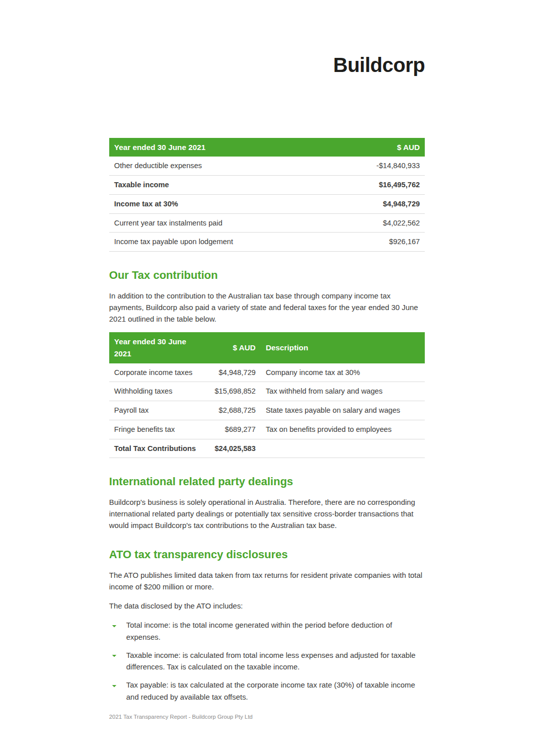Buildcorp
| Year ended 30 June 2021 | $ AUD |
| --- | --- |
| Other deductible expenses | -$14,840,933 |
| Taxable income | $16,495,762 |
| Income tax at 30% | $4,948,729 |
| Current year tax instalments paid | $4,022,562 |
| Income tax payable upon lodgement | $926,167 |
Our Tax contribution
In addition to the contribution to the Australian tax base through company income tax payments, Buildcorp also paid a variety of state and federal taxes for the year ended 30 June 2021 outlined in the table below.
| Year ended 30 June 2021 | $ AUD | Description |
| --- | --- | --- |
| Corporate income taxes | $4,948,729 | Company income tax at 30% |
| Withholding taxes | $15,698,852 | Tax withheld from salary and wages |
| Payroll tax | $2,688,725 | State taxes payable on salary and wages |
| Fringe benefits tax | $689,277 | Tax on benefits provided to employees |
| Total Tax Contributions | $24,025,583 | |
International related party dealings
Buildcorp's business is solely operational in Australia. Therefore, there are no corresponding international related party dealings or potentially tax sensitive cross-border transactions that would impact Buildcorp's tax contributions to the Australian tax base.
ATO tax transparency disclosures
The ATO publishes limited data taken from tax returns for resident private companies with total income of $200 million or more.
The data disclosed by the ATO includes:
Total income: is the total income generated within the period before deduction of expenses.
Taxable income: is calculated from total income less expenses and adjusted for taxable differences. Tax is calculated on the taxable income.
Tax payable: is tax calculated at the corporate income tax rate (30%) of taxable income and reduced by available tax offsets.
2021 Tax Transparency Report - Buildcorp Group Pty Ltd